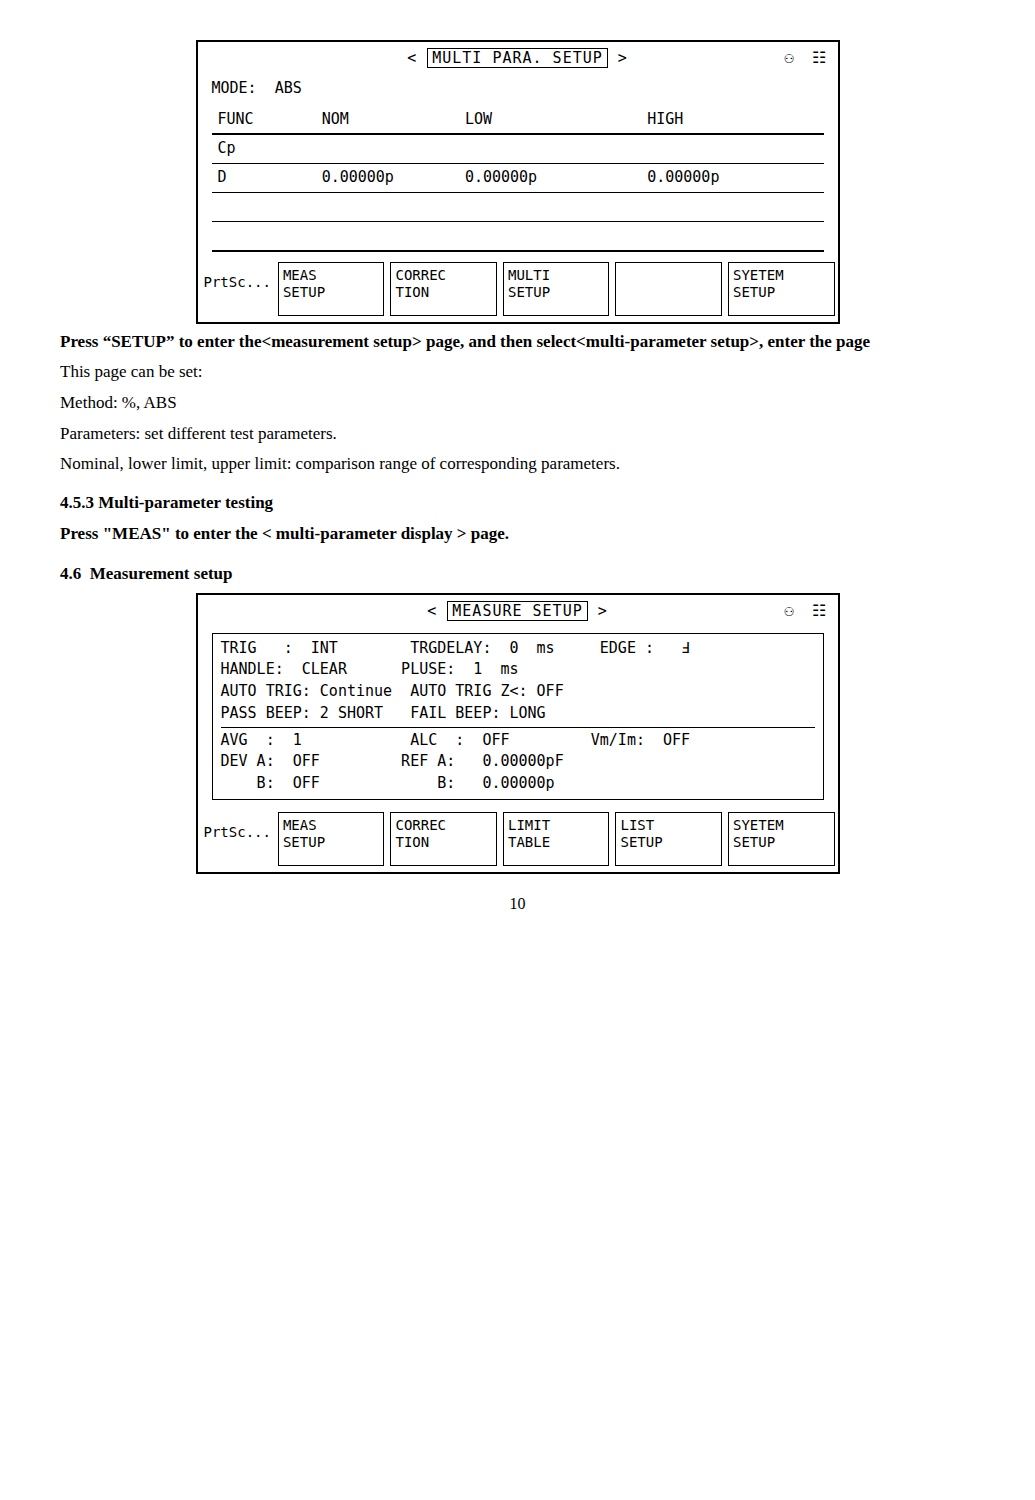< MULTI PARA. SETUP > ⚇ ☷
MODE: ABS
| FUNC | NOM | LOW | HIGH |
| --- | --- | --- | --- |
| Cp | | | |
| D | 0.00000p | 0.00000p | 0.00000p |
PrtSc...
MEAS
SETUP
CORREC
TION
MULTI
SETUP
SYETEM
SETUP
Press “SETUP” to enter the<measurement setup> page, and then select<multi-parameter setup>, enter the page
This page can be set:
Method: %, ABS
Parameters: set different test parameters.
Nominal, lower limit, upper limit: comparison range of corresponding parameters.
4.5.3 Multi-parameter testing
Press "MEAS" to enter the < multi-parameter display > page.
4.6 Measurement setup
< MEASURE SETUP > ⚇ ☷
TRIG : INT TRGDELAY: 0 ms EDGE : Ⅎ
HANDLE: CLEAR PLUSE: 1 ms
AUTO TRIG: Continue AUTO TRIG Z<: OFF
PASS BEEP: 2 SHORT FAIL BEEP: LONG
AVG : 1 ALC : OFF Vm/Im: OFF
DEV A: OFF REF A: 0.00000pF
B: OFF B: 0.00000p
PrtSc...
MEAS
SETUP
CORREC
TION
LIMIT
TABLE
LIST
SETUP
SYETEM
SETUP
10